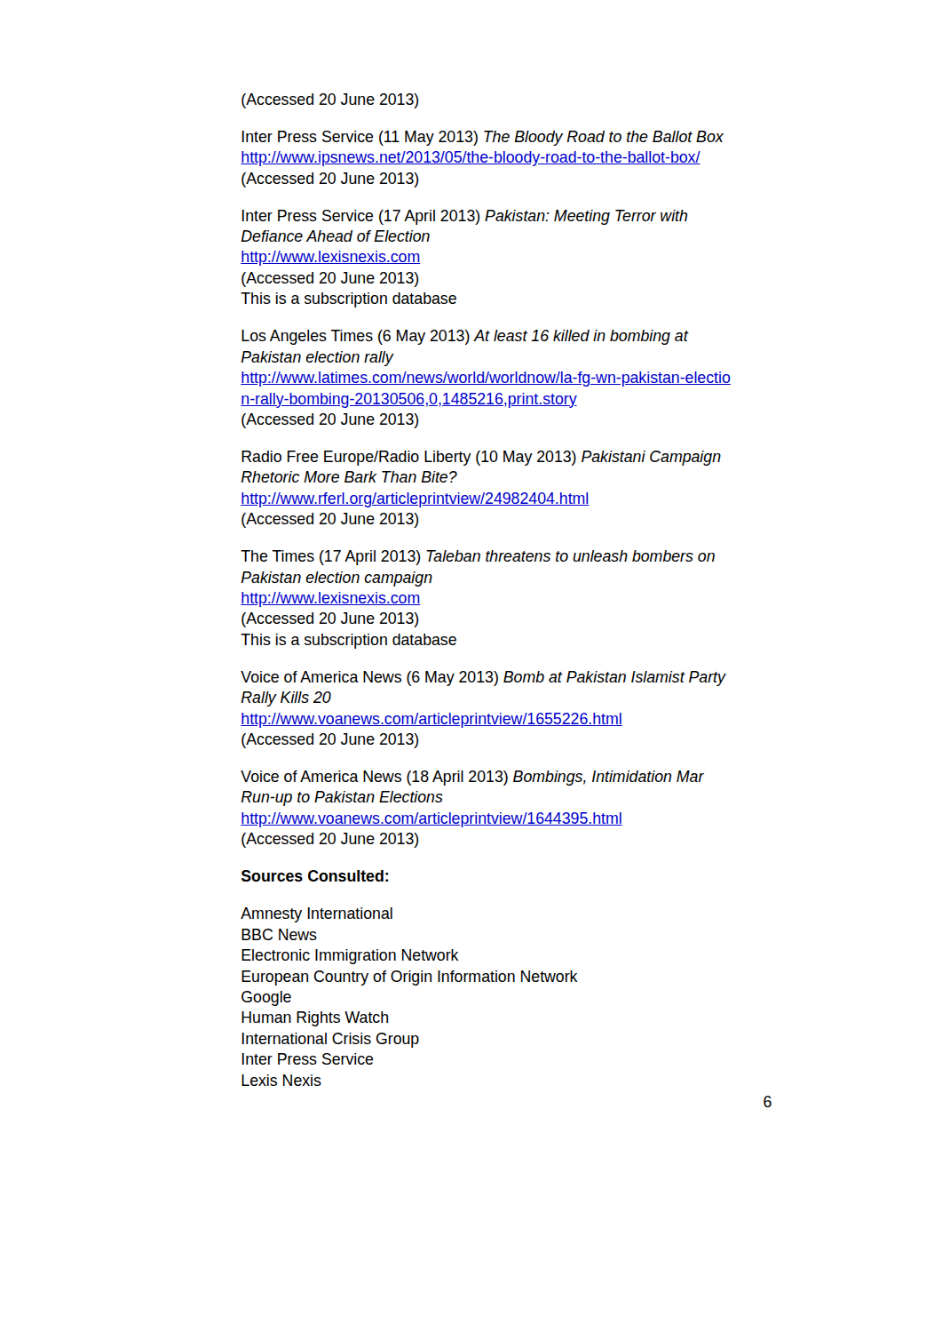(Accessed 20 June 2013)
Inter Press Service (11 May 2013) The Bloody Road to the Ballot Box
http://www.ipsnews.net/2013/05/the-bloody-road-to-the-ballot-box/
(Accessed 20 June 2013)
Inter Press Service (17 April 2013) Pakistan: Meeting Terror with Defiance Ahead of Election
http://www.lexisnexis.com
(Accessed 20 June 2013)
This is a subscription database
Los Angeles Times (6 May 2013) At least 16 killed in bombing at Pakistan election rally
http://www.latimes.com/news/world/worldnow/la-fg-wn-pakistan-election-rally-bombing-20130506,0,1485216,print.story
(Accessed 20 June 2013)
Radio Free Europe/Radio Liberty (10 May 2013) Pakistani Campaign Rhetoric More Bark Than Bite?
http://www.rferl.org/articleprintview/24982404.html
(Accessed 20 June 2013)
The Times (17 April 2013) Taleban threatens to unleash bombers on Pakistan election campaign
http://www.lexisnexis.com
(Accessed 20 June 2013)
This is a subscription database
Voice of America News (6 May 2013) Bomb at Pakistan Islamist Party Rally Kills 20
http://www.voanews.com/articleprintview/1655226.html
(Accessed 20 June 2013)
Voice of America News (18 April 2013) Bombings, Intimidation Mar Run-up to Pakistan Elections
http://www.voanews.com/articleprintview/1644395.html
(Accessed 20 June 2013)
Sources Consulted:
Amnesty International
BBC News
Electronic Immigration Network
European Country of Origin Information Network
Google
Human Rights Watch
International Crisis Group
Inter Press Service
Lexis Nexis
6